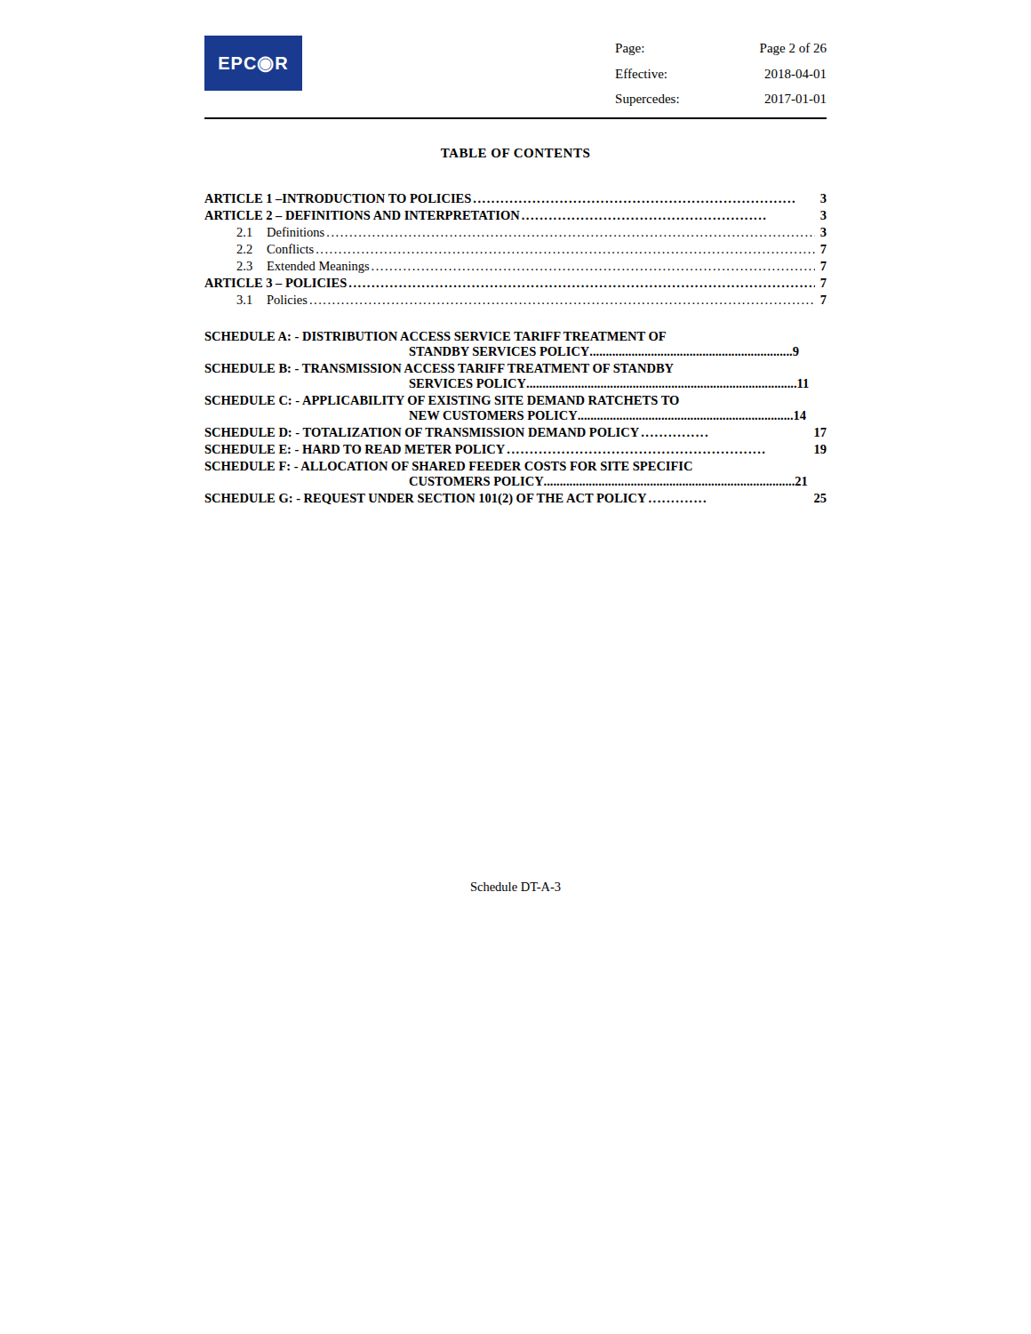EPC◉R
| Page: | Page 2 of 26 |
| Effective: | 2018-04-01 |
| Supercedes: | 2017-01-01 |
TABLE OF CONTENTS
ARTICLE 1 –INTRODUCTION TO POLICIES ....................................................................... 3
ARTICLE 2 – DEFINITIONS AND INTERPRETATION ...................................................... 3
2.1 Definitions ......................................................................................................................... 3
2.2 Conflicts ........................................................................................................................... 7
2.3 Extended Meanings ....................................................................................................... 7
ARTICLE 3 – POLICIES ......................................................................................................... 7
3.1 Policies ............................................................................................................................. 7
SCHEDULE A: - DISTRIBUTION ACCESS SERVICE TARIFF TREATMENT OF
STANDBY SERVICES POLICY ............................................................... 9
SCHEDULE B: - TRANSMISSION ACCESS TARIFF TREATMENT OF STANDBY
SERVICES POLICY .................................................................................... 11
SCHEDULE C: - APPLICABILITY OF EXISTING SITE DEMAND RATCHETS TO
NEW CUSTOMERS POLICY ................................................................... 14
SCHEDULE D: - TOTALIZATION OF TRANSMISSION DEMAND POLICY ............... 17
SCHEDULE E: - HARD TO READ METER POLICY ......................................................... 19
SCHEDULE F: - ALLOCATION OF SHARED FEEDER COSTS FOR SITE SPECIFIC
CUSTOMERS POLICY .............................................................................. 21
SCHEDULE G: - REQUEST UNDER SECTION 101(2) OF THE ACT POLICY ............. 25
Schedule DT-A-3